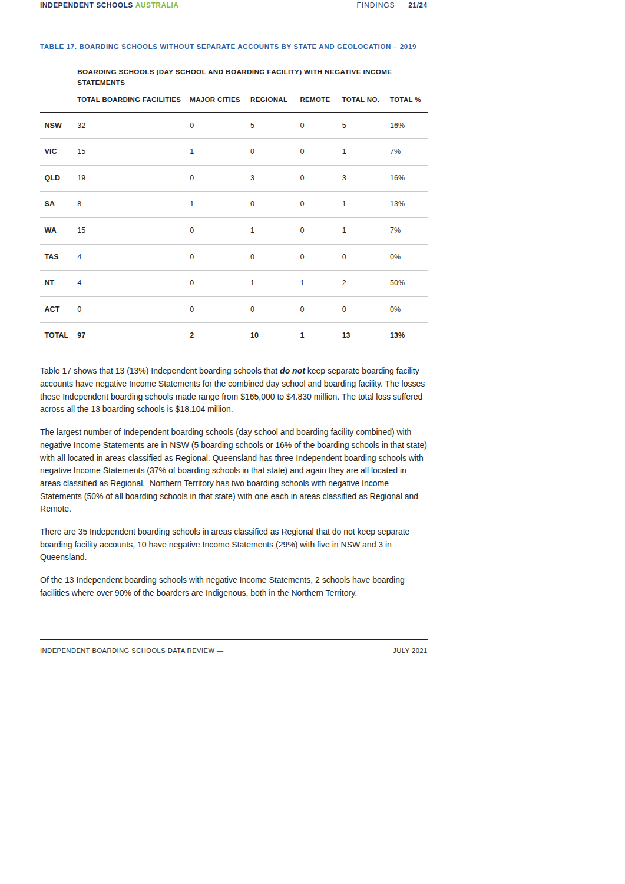INDEPENDENT SCHOOLS AUSTRALIA
FINDINGS 21/24
Table 17. Boarding schools without separate accounts by state and geolocation – 2019
| | Boarding schools (day school and boarding facility) with negative income statements |
| --- | --- |
| | Total boarding facilities | Major cities | Regional | Remote | Total no. | Total % |
| NSW | 32 | 0 | 5 | 0 | 5 | 16% |
| VIC | 15 | 1 | 0 | 0 | 1 | 7% |
| QLD | 19 | 0 | 3 | 0 | 3 | 16% |
| SA | 8 | 1 | 0 | 0 | 1 | 13% |
| WA | 15 | 0 | 1 | 0 | 1 | 7% |
| TAS | 4 | 0 | 0 | 0 | 0 | 0% |
| NT | 4 | 0 | 1 | 1 | 2 | 50% |
| ACT | 0 | 0 | 0 | 0 | 0 | 0% |
| Total | 97 | 2 | 10 | 1 | 13 | 13% |
Table 17 shows that 13 (13%) Independent boarding schools that do not keep separate boarding facility accounts have negative Income Statements for the combined day school and boarding facility. The losses these Independent boarding schools made range from $165,000 to $4.830 million. The total loss suffered across all the 13 boarding schools is $18.104 million.
The largest number of Independent boarding schools (day school and boarding facility combined) with negative Income Statements are in NSW (5 boarding schools or 16% of the boarding schools in that state) with all located in areas classified as Regional. Queensland has three Independent boarding schools with negative Income Statements (37% of boarding schools in that state) and again they are all located in areas classified as Regional. Northern Territory has two boarding schools with negative Income Statements (50% of all boarding schools in that state) with one each in areas classified as Regional and Remote.
There are 35 Independent boarding schools in areas classified as Regional that do not keep separate boarding facility accounts, 10 have negative Income Statements (29%) with five in NSW and 3 in Queensland.
Of the 13 Independent boarding schools with negative Income Statements, 2 schools have boarding facilities where over 90% of the boarders are Indigenous, both in the Northern Territory.
Independent Boarding Schools Data Review —
July 2021